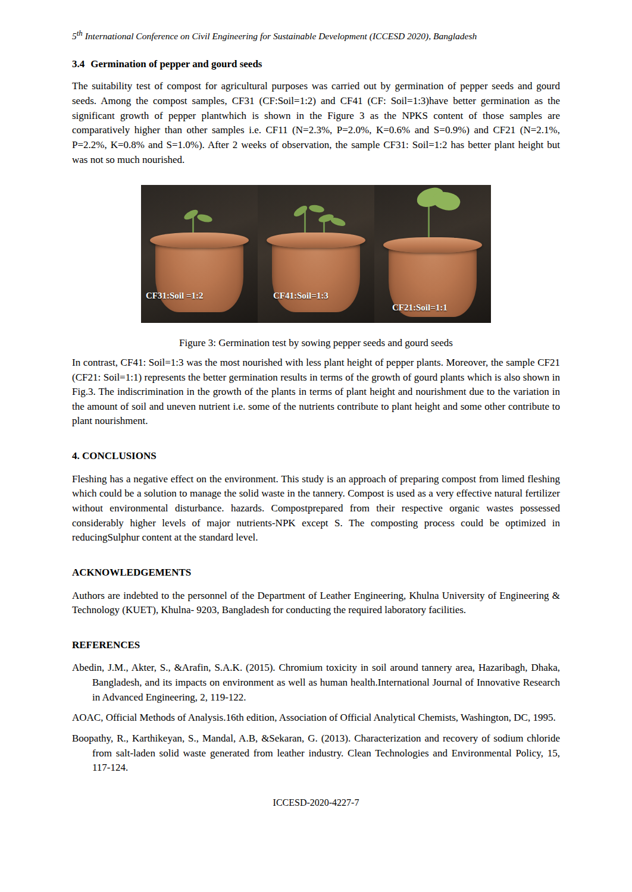5th International Conference on Civil Engineering for Sustainable Development (ICCESD 2020), Bangladesh
3.4 Germination of pepper and gourd seeds
The suitability test of compost for agricultural purposes was carried out by germination of pepper seeds and gourd seeds. Among the compost samples, CF31 (CF:Soil=1:2) and CF41 (CF: Soil=1:3)have better germination as the significant growth of pepper plantwhich is shown in the Figure 3 as the NPKS content of those samples are comparatively higher than other samples i.e. CF11 (N=2.3%, P=2.0%, K=0.6% and S=0.9%) and CF21 (N=2.1%, P=2.2%, K=0.8% and S=1.0%). After 2 weeks of observation, the sample CF31: Soil=1:2 has better plant height but was not so much nourished.
CF31:Soil =1:2
CF41:Soil=1:3
CF21:Soil=1:1
Figure 3: Germination test by sowing pepper seeds and gourd seeds
In contrast, CF41: Soil=1:3 was the most nourished with less plant height of pepper plants. Moreover, the sample CF21 (CF21: Soil=1:1) represents the better germination results in terms of the growth of gourd plants which is also shown in Fig.3. The indiscrimination in the growth of the plants in terms of plant height and nourishment due to the variation in the amount of soil and uneven nutrient i.e. some of the nutrients contribute to plant height and some other contribute to plant nourishment.
4. CONCLUSIONS
Fleshing has a negative effect on the environment. This study is an approach of preparing compost from limed fleshing which could be a solution to manage the solid waste in the tannery. Compost is used as a very effective natural fertilizer without environmental disturbance. hazards. Compostprepared from their respective organic wastes possessed considerably higher levels of major nutrients-NPK except S. The composting process could be optimized in reducingSulphur content at the standard level.
ACKNOWLEDGEMENTS
Authors are indebted to the personnel of the Department of Leather Engineering, Khulna University of Engineering & Technology (KUET), Khulna- 9203, Bangladesh for conducting the required laboratory facilities.
REFERENCES
Abedin, J.M., Akter, S., &Arafin, S.A.K. (2015). Chromium toxicity in soil around tannery area, Hazaribagh, Dhaka, Bangladesh, and its impacts on environment as well as human health.International Journal of Innovative Research in Advanced Engineering, 2, 119-122.
AOAC, Official Methods of Analysis.16th edition, Association of Official Analytical Chemists, Washington, DC, 1995.
Boopathy, R., Karthikeyan, S., Mandal, A.B, &Sekaran, G. (2013). Characterization and recovery of sodium chloride from salt-laden solid waste generated from leather industry. Clean Technologies and Environmental Policy, 15, 117-124.
ICCESD-2020-4227-7